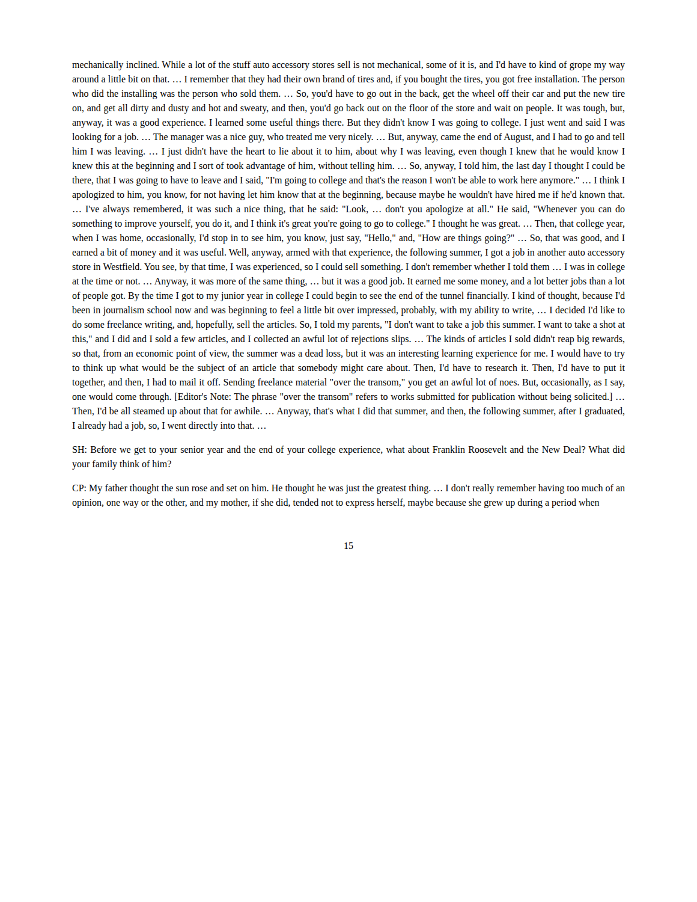mechanically inclined. While a lot of the stuff auto accessory stores sell is not mechanical, some of it is, and I'd have to kind of grope my way around a little bit on that. … I remember that they had their own brand of tires and, if you bought the tires, you got free installation. The person who did the installing was the person who sold them. … So, you'd have to go out in the back, get the wheel off their car and put the new tire on, and get all dirty and dusty and hot and sweaty, and then, you'd go back out on the floor of the store and wait on people. It was tough, but, anyway, it was a good experience. I learned some useful things there. But they didn't know I was going to college. I just went and said I was looking for a job. … The manager was a nice guy, who treated me very nicely. … But, anyway, came the end of August, and I had to go and tell him I was leaving. … I just didn't have the heart to lie about it to him, about why I was leaving, even though I knew that he would know I knew this at the beginning and I sort of took advantage of him, without telling him. … So, anyway, I told him, the last day I thought I could be there, that I was going to have to leave and I said, "I'm going to college and that's the reason I won't be able to work here anymore." … I think I apologized to him, you know, for not having let him know that at the beginning, because maybe he wouldn't have hired me if he'd known that. … I've always remembered, it was such a nice thing, that he said: "Look, … don't you apologize at all." He said, "Whenever you can do something to improve yourself, you do it, and I think it's great you're going to go to college." I thought he was great. … Then, that college year, when I was home, occasionally, I'd stop in to see him, you know, just say, "Hello," and, "How are things going?" … So, that was good, and I earned a bit of money and it was useful. Well, anyway, armed with that experience, the following summer, I got a job in another auto accessory store in Westfield. You see, by that time, I was experienced, so I could sell something. I don't remember whether I told them … I was in college at the time or not. … Anyway, it was more of the same thing, … but it was a good job. It earned me some money, and a lot better jobs than a lot of people got. By the time I got to my junior year in college I could begin to see the end of the tunnel financially. I kind of thought, because I'd been in journalism school now and was beginning to feel a little bit over impressed, probably, with my ability to write, … I decided I'd like to do some freelance writing, and, hopefully, sell the articles. So, I told my parents, "I don't want to take a job this summer. I want to take a shot at this," and I did and I sold a few articles, and I collected an awful lot of rejections slips. … The kinds of articles I sold didn't reap big rewards, so that, from an economic point of view, the summer was a dead loss, but it was an interesting learning experience for me. I would have to try to think up what would be the subject of an article that somebody might care about. Then, I'd have to research it. Then, I'd have to put it together, and then, I had to mail it off. Sending freelance material "over the transom," you get an awful lot of noes. But, occasionally, as I say, one would come through. [Editor's Note: The phrase "over the transom" refers to works submitted for publication without being solicited.] … Then, I'd be all steamed up about that for awhile. … Anyway, that's what I did that summer, and then, the following summer, after I graduated, I already had a job, so, I went directly into that. …
SH: Before we get to your senior year and the end of your college experience, what about Franklin Roosevelt and the New Deal? What did your family think of him?
CP: My father thought the sun rose and set on him. He thought he was just the greatest thing. … I don't really remember having too much of an opinion, one way or the other, and my mother, if she did, tended not to express herself, maybe because she grew up during a period when
15